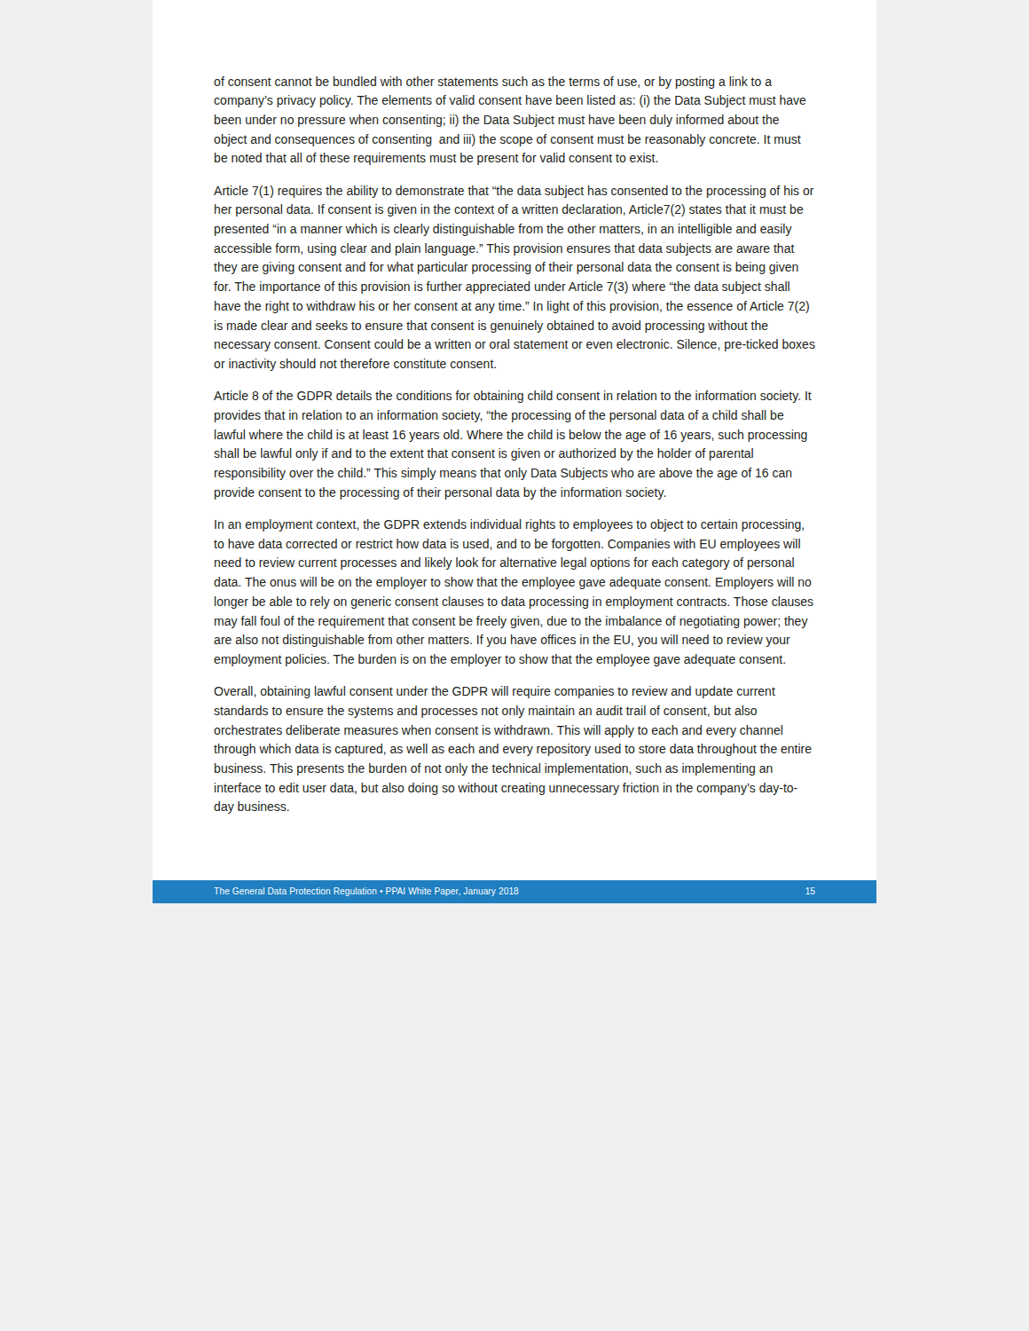of consent cannot be bundled with other statements such as the terms of use, or by posting a link to a company’s privacy policy. The elements of valid consent have been listed as: (i) the Data Subject must have been under no pressure when consenting; ii) the Data Subject must have been duly informed about the object and consequences of consenting and iii) the scope of consent must be reasonably concrete. It must be noted that all of these requirements must be present for valid consent to exist.
Article 7(1) requires the ability to demonstrate that “the data subject has consented to the processing of his or her personal data. If consent is given in the context of a written declaration, Article7(2) states that it must be presented “in a manner which is clearly distinguishable from the other matters, in an intelligible and easily accessible form, using clear and plain language.” This provision ensures that data subjects are aware that they are giving consent and for what particular processing of their personal data the consent is being given for. The importance of this provision is further appreciated under Article 7(3) where “the data subject shall have the right to withdraw his or her consent at any time.” In light of this provision, the essence of Article 7(2) is made clear and seeks to ensure that consent is genuinely obtained to avoid processing without the necessary consent. Consent could be a written or oral statement or even electronic. Silence, pre-ticked boxes or inactivity should not therefore constitute consent.
Article 8 of the GDPR details the conditions for obtaining child consent in relation to the information society. It provides that in relation to an information society, “the processing of the personal data of a child shall be lawful where the child is at least 16 years old. Where the child is below the age of 16 years, such processing shall be lawful only if and to the extent that consent is given or authorized by the holder of parental responsibility over the child.” This simply means that only Data Subjects who are above the age of 16 can provide consent to the processing of their personal data by the information society.
In an employment context, the GDPR extends individual rights to employees to object to certain processing, to have data corrected or restrict how data is used, and to be forgotten. Companies with EU employees will need to review current processes and likely look for alternative legal options for each category of personal data. The onus will be on the employer to show that the employee gave adequate consent. Employers will no longer be able to rely on generic consent clauses to data processing in employment contracts. Those clauses may fall foul of the requirement that consent be freely given, due to the imbalance of negotiating power; they are also not distinguishable from other matters. If you have offices in the EU, you will need to review your employment policies. The burden is on the employer to show that the employee gave adequate consent.
Overall, obtaining lawful consent under the GDPR will require companies to review and update current standards to ensure the systems and processes not only maintain an audit trail of consent, but also orchestrates deliberate measures when consent is withdrawn. This will apply to each and every channel through which data is captured, as well as each and every repository used to store data throughout the entire business. This presents the burden of not only the technical implementation, such as implementing an interface to edit user data, but also doing so without creating unnecessary friction in the company’s day-to-day business.
The General Data Protection Regulation • PPAI White Paper, January 2018 15